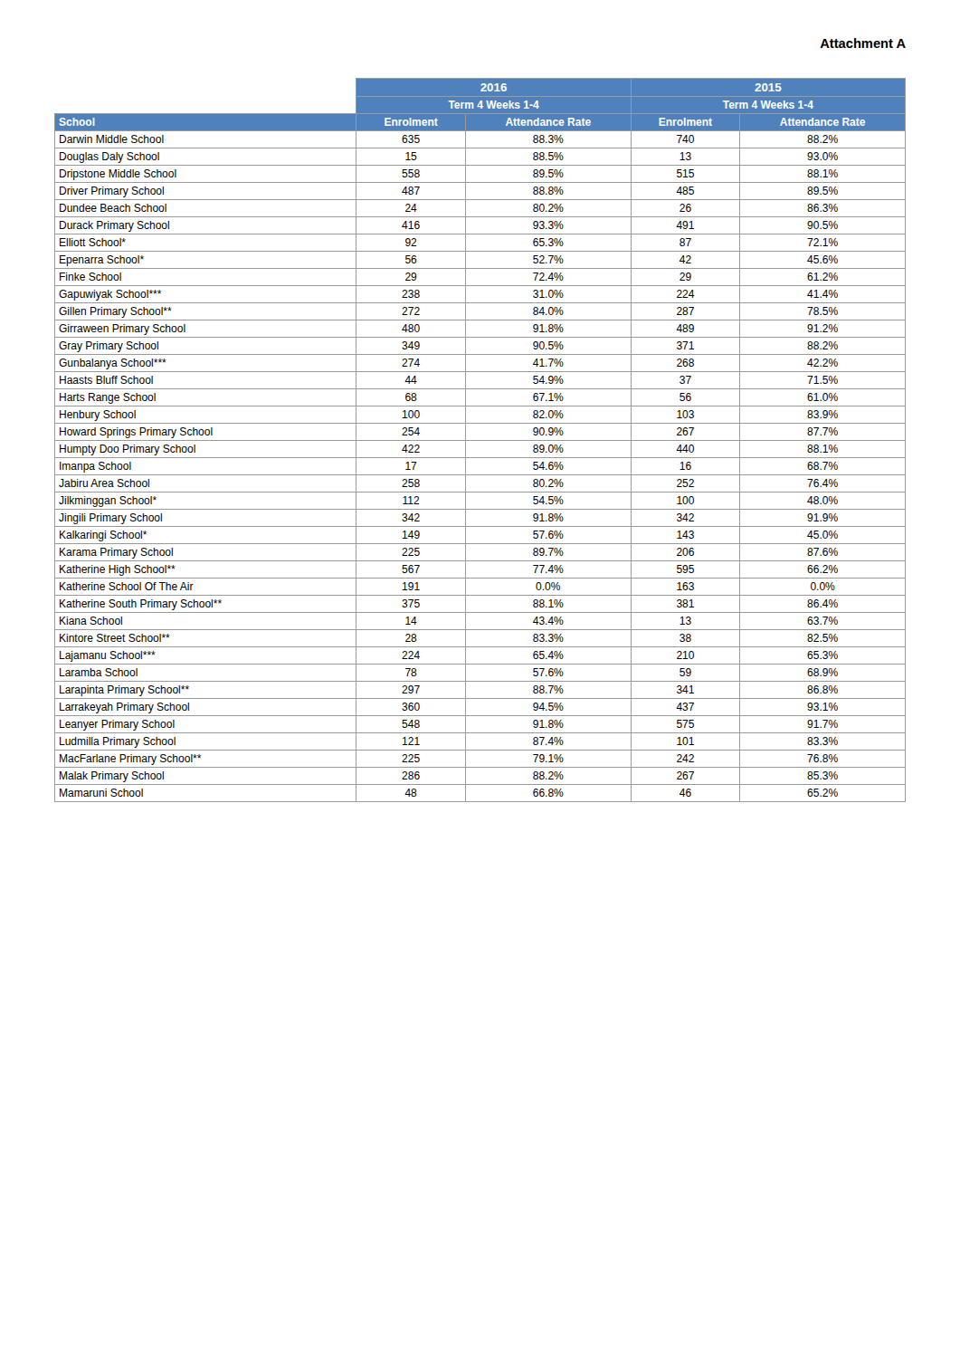Attachment A
| | 2016 | 2015 |
| --- | --- | --- |
| | Term 4 Weeks 1-4 | Term 4 Weeks 1-4 |
| School | Enrolment | Attendance Rate | Enrolment | Attendance Rate |
| Darwin Middle School | 635 | 88.3% | 740 | 88.2% |
| Douglas Daly School | 15 | 88.5% | 13 | 93.0% |
| Dripstone Middle School | 558 | 89.5% | 515 | 88.1% |
| Driver Primary School | 487 | 88.8% | 485 | 89.5% |
| Dundee Beach School | 24 | 80.2% | 26 | 86.3% |
| Durack Primary School | 416 | 93.3% | 491 | 90.5% |
| Elliott School* | 92 | 65.3% | 87 | 72.1% |
| Epenarra School* | 56 | 52.7% | 42 | 45.6% |
| Finke School | 29 | 72.4% | 29 | 61.2% |
| Gapuwiyak School*** | 238 | 31.0% | 224 | 41.4% |
| Gillen Primary School** | 272 | 84.0% | 287 | 78.5% |
| Girraween Primary School | 480 | 91.8% | 489 | 91.2% |
| Gray Primary School | 349 | 90.5% | 371 | 88.2% |
| Gunbalanya School*** | 274 | 41.7% | 268 | 42.2% |
| Haasts Bluff School | 44 | 54.9% | 37 | 71.5% |
| Harts Range School | 68 | 67.1% | 56 | 61.0% |
| Henbury School | 100 | 82.0% | 103 | 83.9% |
| Howard Springs Primary School | 254 | 90.9% | 267 | 87.7% |
| Humpty Doo Primary School | 422 | 89.0% | 440 | 88.1% |
| Imanpa School | 17 | 54.6% | 16 | 68.7% |
| Jabiru Area School | 258 | 80.2% | 252 | 76.4% |
| Jilkminggan School* | 112 | 54.5% | 100 | 48.0% |
| Jingili Primary School | 342 | 91.8% | 342 | 91.9% |
| Kalkaringi School* | 149 | 57.6% | 143 | 45.0% |
| Karama Primary School | 225 | 89.7% | 206 | 87.6% |
| Katherine High School** | 567 | 77.4% | 595 | 66.2% |
| Katherine School Of The Air | 191 | 0.0% | 163 | 0.0% |
| Katherine South Primary School** | 375 | 88.1% | 381 | 86.4% |
| Kiana School | 14 | 43.4% | 13 | 63.7% |
| Kintore Street School** | 28 | 83.3% | 38 | 82.5% |
| Lajamanu School*** | 224 | 65.4% | 210 | 65.3% |
| Laramba School | 78 | 57.6% | 59 | 68.9% |
| Larapinta Primary School** | 297 | 88.7% | 341 | 86.8% |
| Larrakeyah Primary School | 360 | 94.5% | 437 | 93.1% |
| Leanyer Primary School | 548 | 91.8% | 575 | 91.7% |
| Ludmilla Primary School | 121 | 87.4% | 101 | 83.3% |
| MacFarlane Primary School** | 225 | 79.1% | 242 | 76.8% |
| Malak Primary School | 286 | 88.2% | 267 | 85.3% |
| Mamaruni School | 48 | 66.8% | 46 | 65.2% |